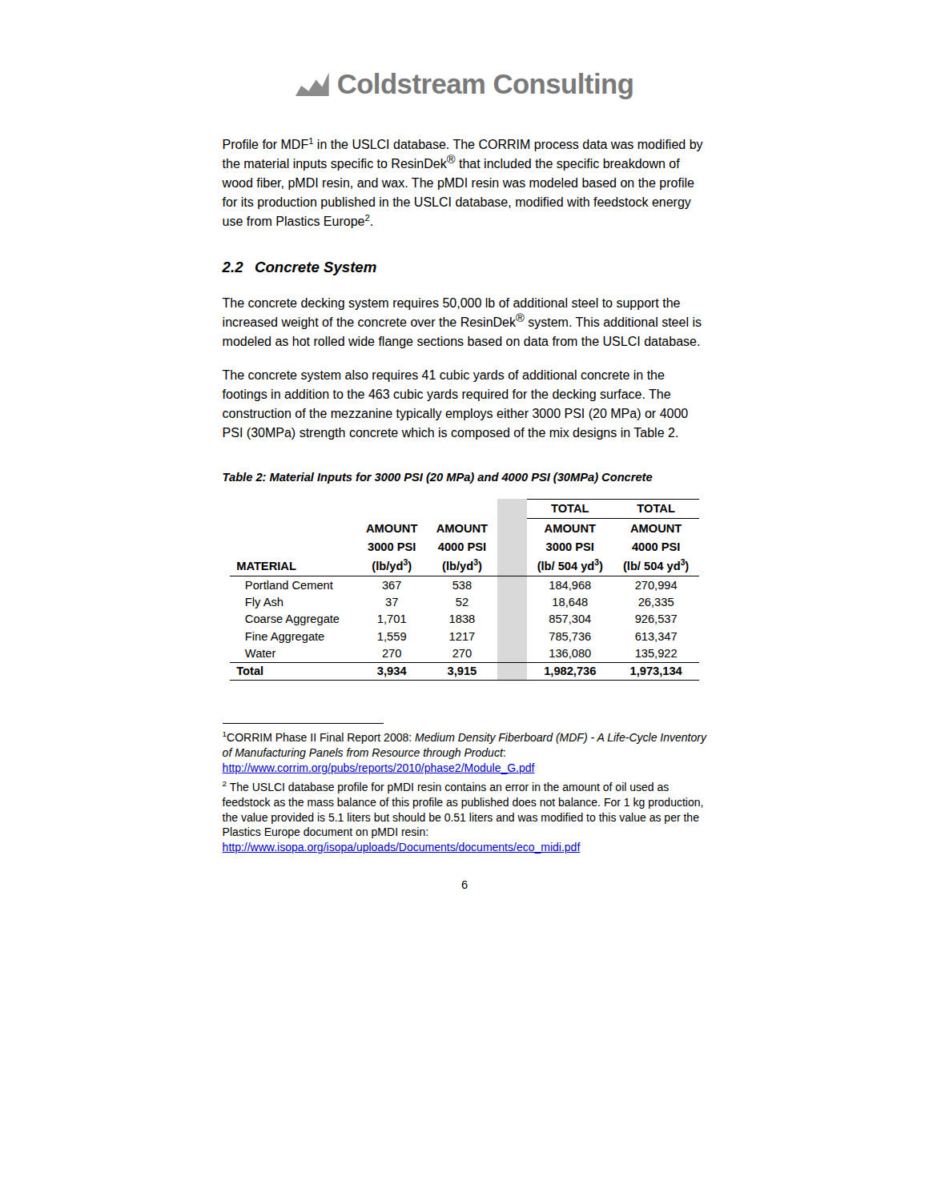Coldstream Consulting
Profile for MDF1 in the USLCI database. The CORRIM process data was modified by the material inputs specific to ResinDek® that included the specific breakdown of wood fiber, pMDI resin, and wax. The pMDI resin was modeled based on the profile for its production published in the USLCI database, modified with feedstock energy use from Plastics Europe2.
2.2 Concrete System
The concrete decking system requires 50,000 lb of additional steel to support the increased weight of the concrete over the ResinDek® system. This additional steel is modeled as hot rolled wide flange sections based on data from the USLCI database.
The concrete system also requires 41 cubic yards of additional concrete in the footings in addition to the 463 cubic yards required for the decking surface. The construction of the mezzanine typically employs either 3000 PSI (20 MPa) or 4000 PSI (30MPa) strength concrete which is composed of the mix designs in Table 2.
Table 2: Material Inputs for 3000 PSI (20 MPa) and 4000 PSI (30MPa) Concrete
| | | | | TOTAL | TOTAL |
| --- | --- | --- | --- | --- | --- |
| | AMOUNT | AMOUNT | | AMOUNT | AMOUNT |
| | 3000 PSI | 4000 PSI | | 3000 PSI | 4000 PSI |
| MATERIAL | (lb/yd 3 ) | (lb/yd 3 ) | | (lb/ 504 yd 3 ) | (lb/ 504 yd 3 ) |
| Portland Cement | 367 | 538 | | 184,968 | 270,994 |
| Fly Ash | 37 | 52 | | 18,648 | 26,335 |
| Coarse Aggregate | 1,701 | 1838 | | 857,304 | 926,537 |
| Fine Aggregate | 1,559 | 1217 | | 785,736 | 613,347 |
| Water | 270 | 270 | | 136,080 | 135,922 |
| Total | 3,934 | 3,915 | | 1,982,736 | 1,973,134 |
1CORRIM Phase II Final Report 2008: Medium Density Fiberboard (MDF) - A Life-Cycle Inventory of Manufacturing Panels from Resource through Product:
http://www.corrim.org/pubs/reports/2010/phase2/Module_G.pdf
2 The USLCI database profile for pMDI resin contains an error in the amount of oil used as feedstock as the mass balance of this profile as published does not balance. For 1 kg production, the value provided is 5.1 liters but should be 0.51 liters and was modified to this value as per the Plastics Europe document on pMDI resin:
http://www.isopa.org/isopa/uploads/Documents/documents/eco_midi.pdf
6